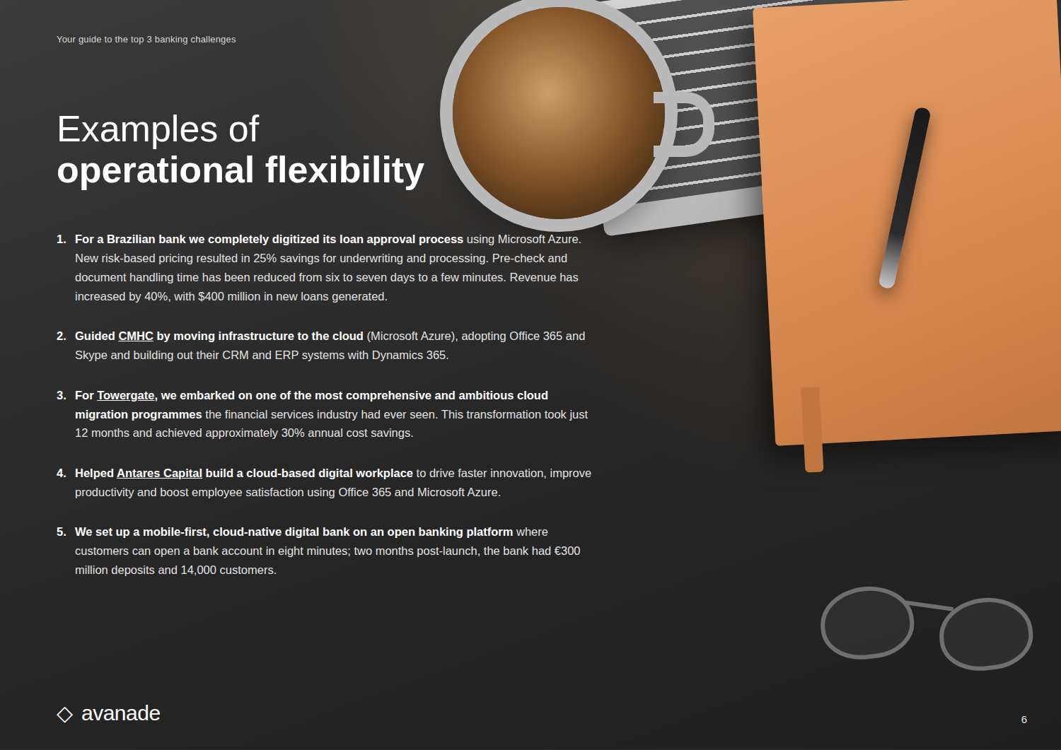Your guide to the top 3 banking challenges
Examples of operational flexibility
For a Brazilian bank we completely digitized its loan approval process using Microsoft Azure. New risk-based pricing resulted in 25% savings for underwriting and processing. Pre-check and document handling time has been reduced from six to seven days to a few minutes. Revenue has increased by 40%, with $400 million in new loans generated.
Guided CMHC by moving infrastructure to the cloud (Microsoft Azure), adopting Office 365 and Skype and building out their CRM and ERP systems with Dynamics 365.
For Towergate, we embarked on one of the most comprehensive and ambitious cloud migration programmes the financial services industry had ever seen. This transformation took just 12 months and achieved approximately 30% annual cost savings.
Helped Antares Capital build a cloud-based digital workplace to drive faster innovation, improve productivity and boost employee satisfaction using Office 365 and Microsoft Azure.
We set up a mobile-first, cloud-native digital bank on an open banking platform where customers can open a bank account in eight minutes; two months post-launch, the bank had €300 million deposits and 14,000 customers.
◇ avanade
6